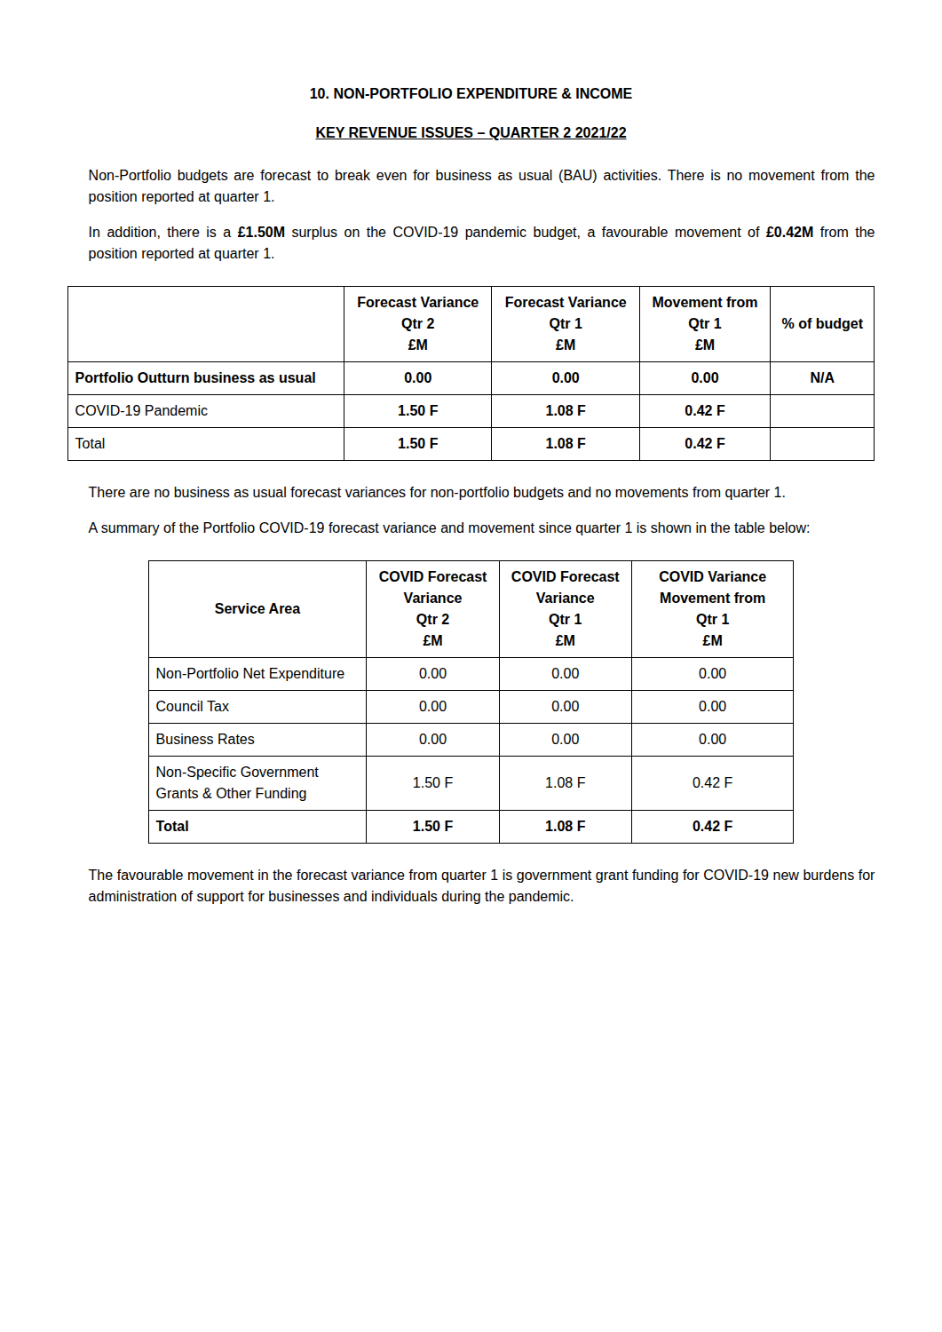10. NON-PORTFOLIO EXPENDITURE & INCOME
KEY REVENUE ISSUES – QUARTER 2 2021/22
Non-Portfolio budgets are forecast to break even for business as usual (BAU) activities. There is no movement from the position reported at quarter 1.
In addition, there is a £1.50M surplus on the COVID-19 pandemic budget, a favourable movement of £0.42M from the position reported at quarter 1.
| | Forecast Variance Qtr 2 £M | Forecast Variance Qtr 1 £M | Movement from Qtr 1 £M | % of budget |
| --- | --- | --- | --- | --- |
| Portfolio Outturn business as usual | 0.00 | 0.00 | 0.00 | N/A |
| COVID-19 Pandemic | 1.50 F | 1.08 F | 0.42 F | |
| Total | 1.50 F | 1.08 F | 0.42 F | |
There are no business as usual forecast variances for non-portfolio budgets and no movements from quarter 1.
A summary of the Portfolio COVID-19 forecast variance and movement since quarter 1 is shown in the table below:
| Service Area | COVID Forecast Variance Qtr 2 £M | COVID Forecast Variance Qtr 1 £M | COVID Variance Movement from Qtr 1 £M |
| --- | --- | --- | --- |
| Non-Portfolio Net Expenditure | 0.00 | 0.00 | 0.00 |
| Council Tax | 0.00 | 0.00 | 0.00 |
| Business Rates | 0.00 | 0.00 | 0.00 |
| Non-Specific Government Grants & Other Funding | 1.50 F | 1.08 F | 0.42 F |
| Total | 1.50 F | 1.08 F | 0.42 F |
The favourable movement in the forecast variance from quarter 1 is government grant funding for COVID-19 new burdens for administration of support for businesses and individuals during the pandemic.